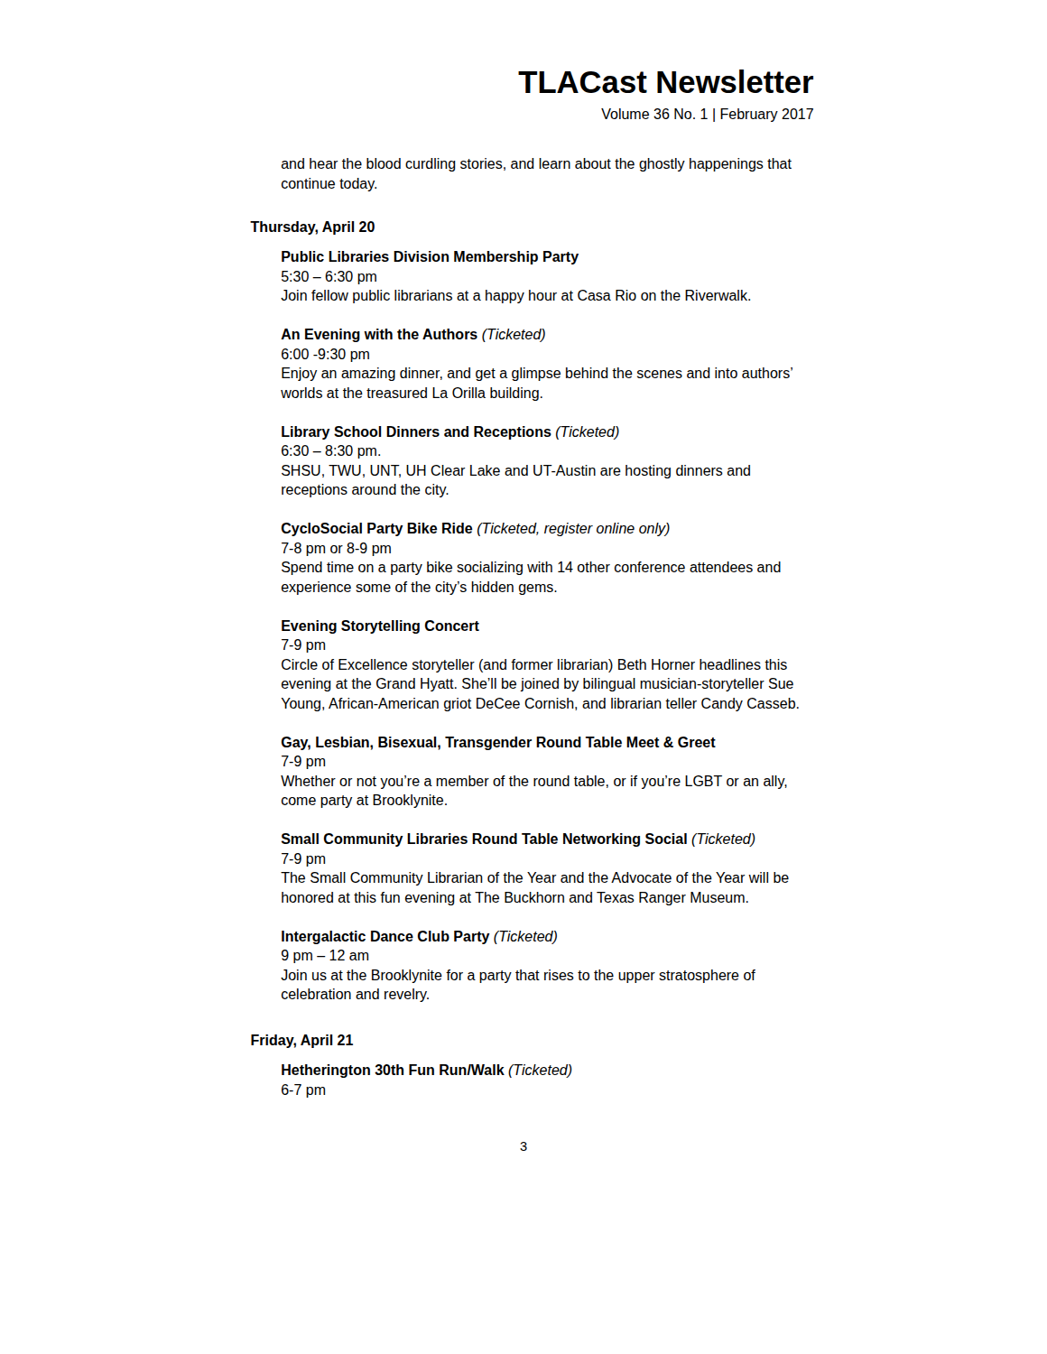TLACast Newsletter
Volume 36 No. 1 | February 2017
and hear the blood curdling stories, and learn about the ghostly happenings that continue today.
Thursday, April 20
Public Libraries Division Membership Party
5:30 – 6:30 pm
Join fellow public librarians at a happy hour at Casa Rio on the Riverwalk.
An Evening with the Authors (Ticketed)
6:00 -9:30 pm
Enjoy an amazing dinner, and get a glimpse behind the scenes and into authors’ worlds at the treasured La Orilla building.
Library School Dinners and Receptions (Ticketed)
6:30 – 8:30 pm.
SHSU, TWU, UNT, UH Clear Lake and UT-Austin are hosting dinners and receptions around the city.
CycloSocial Party Bike Ride (Ticketed, register online only)
7-8 pm or 8-9 pm
Spend time on a party bike socializing with 14 other conference attendees and experience some of the city’s hidden gems.
Evening Storytelling Concert
7-9 pm
Circle of Excellence storyteller (and former librarian) Beth Horner headlines this evening at the Grand Hyatt. She’ll be joined by bilingual musician-storyteller Sue Young, African-American griot DeCee Cornish, and librarian teller Candy Casseb.
Gay, Lesbian, Bisexual, Transgender Round Table Meet & Greet
7-9 pm
Whether or not you’re a member of the round table, or if you’re LGBT or an ally, come party at Brooklynite.
Small Community Libraries Round Table Networking Social (Ticketed)
7-9 pm
The Small Community Librarian of the Year and the Advocate of the Year will be honored at this fun evening at The Buckhorn and Texas Ranger Museum.
Intergalactic Dance Club Party (Ticketed)
9 pm – 12 am
Join us at the Brooklynite for a party that rises to the upper stratosphere of celebration and revelry.
Friday, April 21
Hetherington 30th Fun Run/Walk (Ticketed)
6-7 pm
3